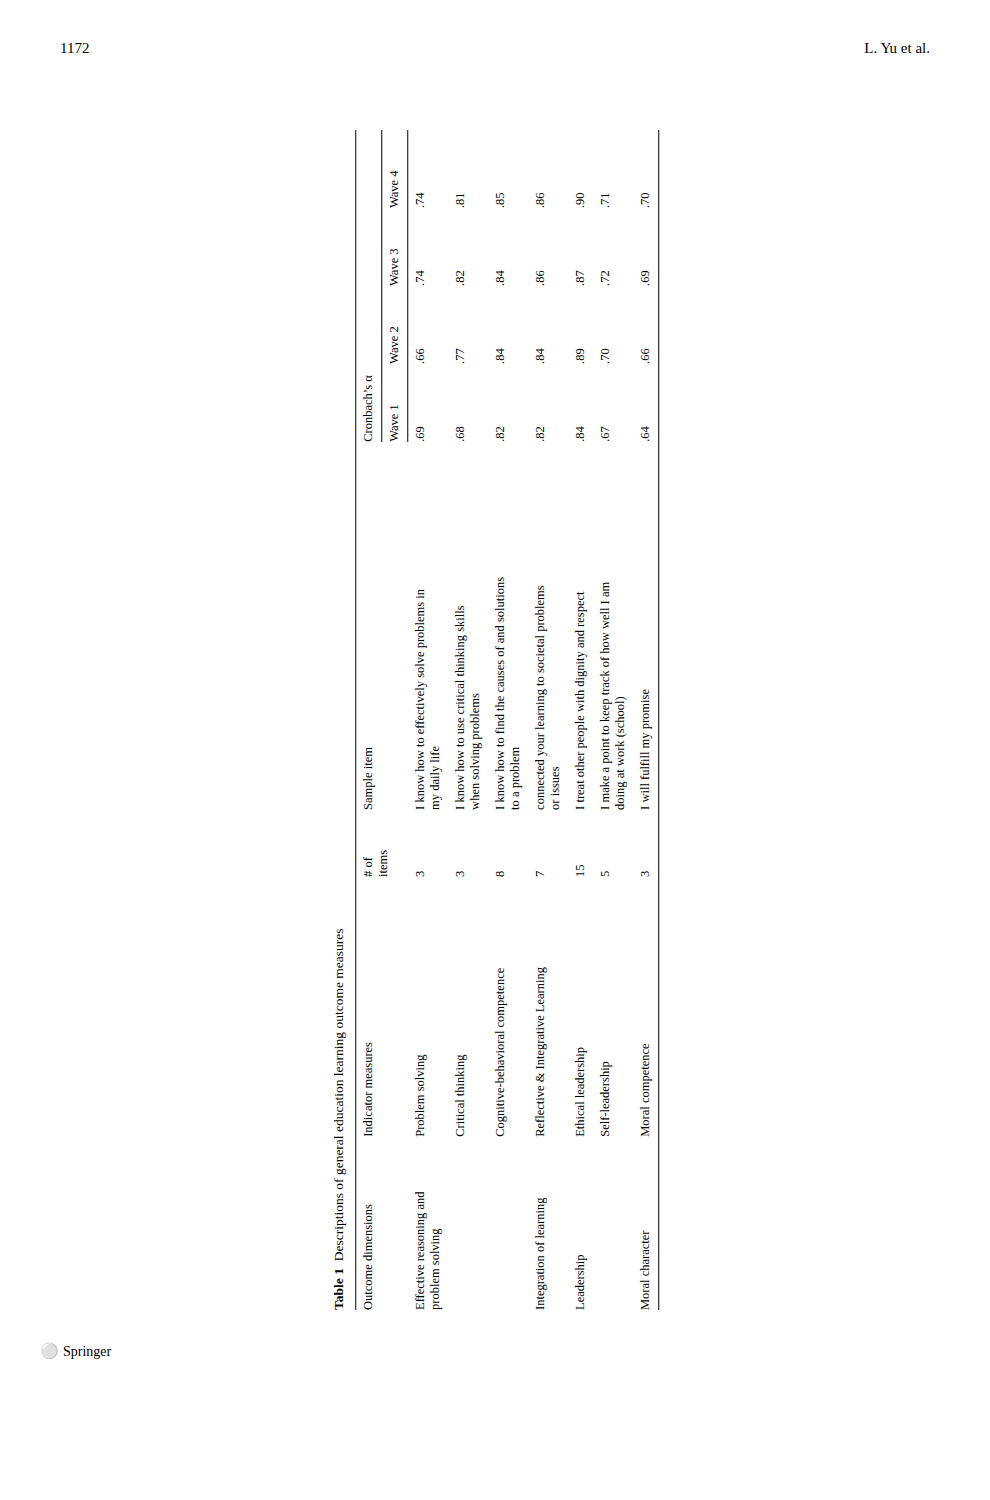1172
L. Yu et al.
Table 1 Descriptions of general education learning outcome measures
| Outcome dimensions | Indicator measures | # of items | Sample item | Cronbach’s α |
| --- | --- | --- | --- | --- |
| Wave 1 | Wave 2 | Wave 3 | Wave 4 |
| Effective reasoning and problem solving | Problem solving | 3 | I know how to effectively solve problems in my daily life | .69 | .66 | .74 | .74 |
| | Critical thinking | 3 | I know how to use critical thinking skills when solving problems | .68 | .77 | .82 | .81 |
| | Cognitive-behavioral competence | 8 | I know how to find the causes of and solutions to a problem | .82 | .84 | .84 | .85 |
| Integration of learning | Reflective & Integrative Learning | 7 | connected your learning to societal problems or issues | .82 | .84 | .86 | .86 |
| Leadership | Ethical leadership | 15 | I treat other people with dignity and respect | .84 | .89 | .87 | .90 |
| | Self-leadership | 5 | I make a point to keep track of how well I am doing at work (school) | .67 | .70 | .72 | .71 |
| Moral character | Moral competence | 3 | I will fulfill my promise | .64 | .66 | .69 | .70 |
⚪Springer